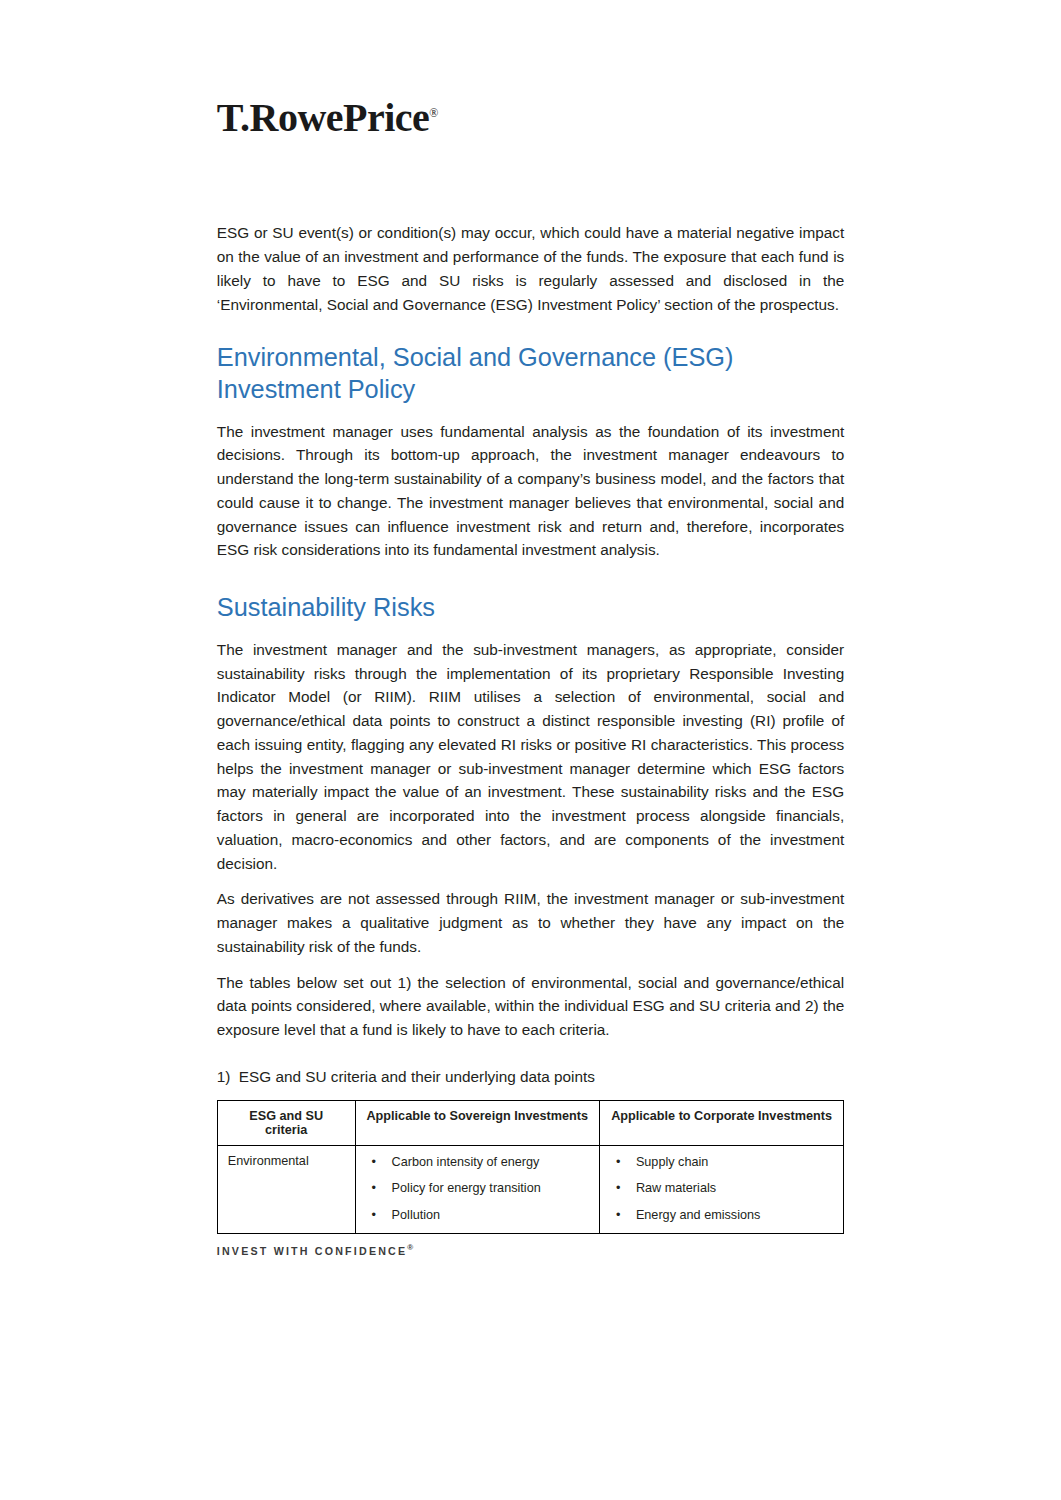T.RowePrice®
ESG or SU event(s) or condition(s) may occur, which could have a material negative impact on the value of an investment and performance of the funds. The exposure that each fund is likely to have to ESG and SU risks is regularly assessed and disclosed in the ‘Environmental, Social and Governance (ESG) Investment Policy’ section of the prospectus.
Environmental, Social and Governance (ESG) Investment Policy
The investment manager uses fundamental analysis as the foundation of its investment decisions. Through its bottom-up approach, the investment manager endeavours to understand the long-term sustainability of a company’s business model, and the factors that could cause it to change. The investment manager believes that environmental, social and governance issues can influence investment risk and return and, therefore, incorporates ESG risk considerations into its fundamental investment analysis.
Sustainability Risks
The investment manager and the sub-investment managers, as appropriate, consider sustainability risks through the implementation of its proprietary Responsible Investing Indicator Model (or RIIM). RIIM utilises a selection of environmental, social and governance/ethical data points to construct a distinct responsible investing (RI) profile of each issuing entity, flagging any elevated RI risks or positive RI characteristics. This process helps the investment manager or sub-investment manager determine which ESG factors may materially impact the value of an investment. These sustainability risks and the ESG factors in general are incorporated into the investment process alongside financials, valuation, macro-economics and other factors, and are components of the investment decision.
As derivatives are not assessed through RIIM, the investment manager or sub-investment manager makes a qualitative judgment as to whether they have any impact on the sustainability risk of the funds.
The tables below set out 1) the selection of environmental, social and governance/ethical data points considered, where available, within the individual ESG and SU criteria and 2) the exposure level that a fund is likely to have to each criteria.
1) ESG and SU criteria and their underlying data points
| ESG and SU criteria | Applicable to Sovereign Investments | Applicable to Corporate Investments |
| --- | --- | --- |
| Environmental | Carbon intensity of energy Policy for energy transition Pollution | Supply chain Raw materials Energy and emissions |
INVEST WITH CONFIDENCE®